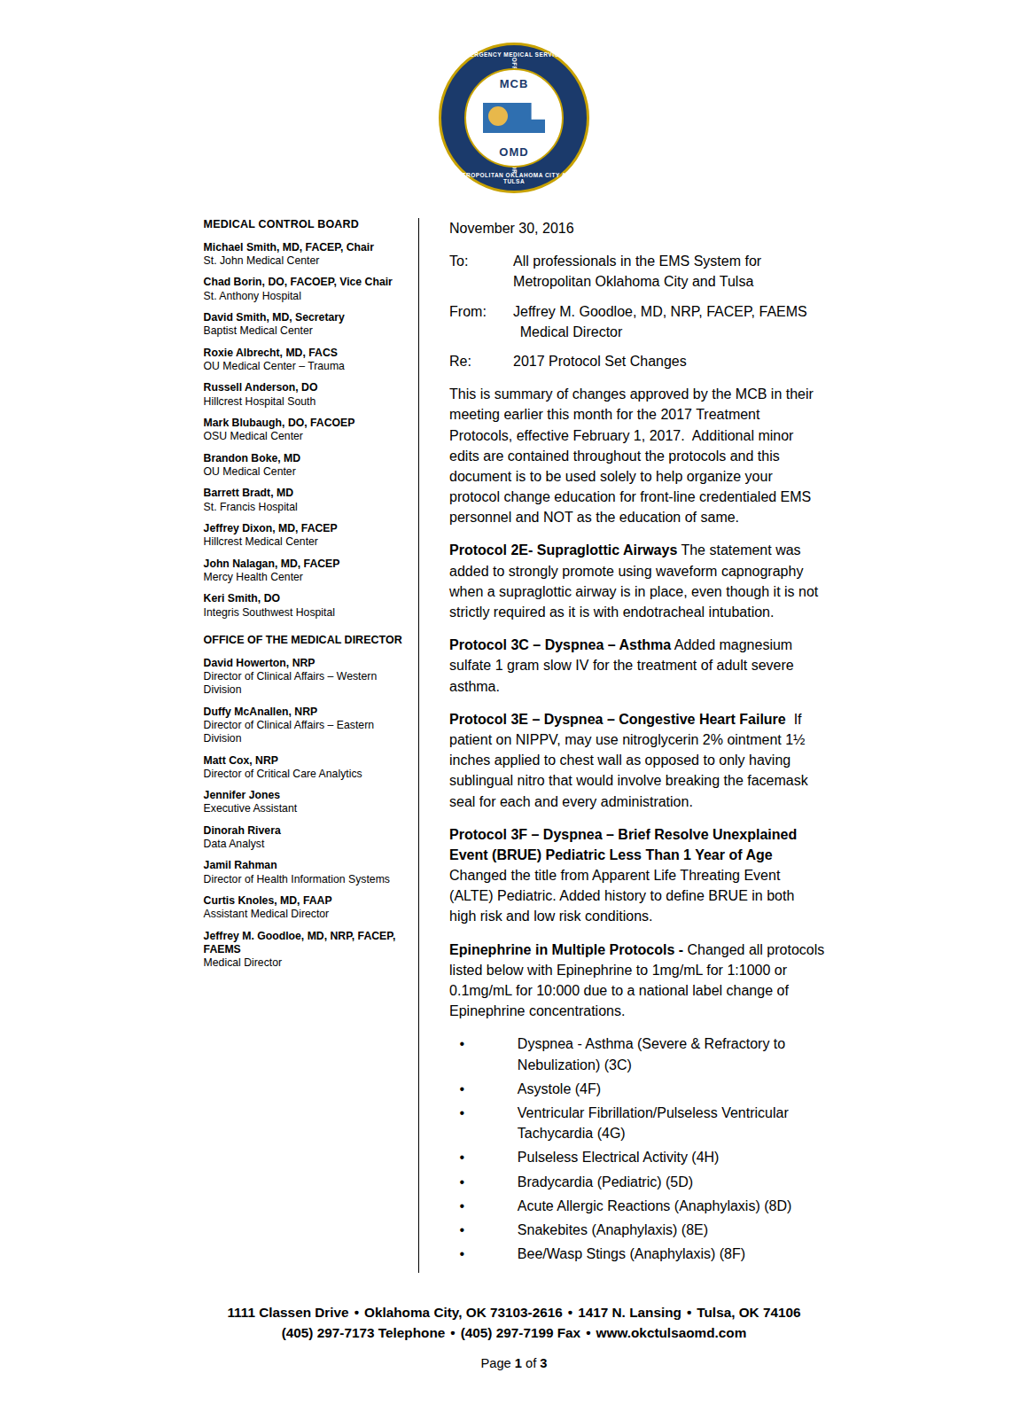EMERGENCY MEDICAL SERVICES METROPOLITAN OKLAHOMA CITY AND TULSA MEDICAL CONTROL BOARD OFFICE OF THE MEDICAL DIRECTOR
MCB
OMD
MEDICAL CONTROL BOARD
Michael Smith, MD, FACEP, Chair
St. John Medical Center
Chad Borin, DO, FACOEP, Vice Chair
St. Anthony Hospital
David Smith, MD, Secretary
Baptist Medical Center
Roxie Albrecht, MD, FACS
OU Medical Center – Trauma
Russell Anderson, DO
Hillcrest Hospital South
Mark Blubaugh, DO, FACOEP
OSU Medical Center
Brandon Boke, MD
OU Medical Center
Barrett Bradt, MD
St. Francis Hospital
Jeffrey Dixon, MD, FACEP
Hillcrest Medical Center
John Nalagan, MD, FACEP
Mercy Health Center
Keri Smith, DO
Integris Southwest Hospital
OFFICE OF THE MEDICAL DIRECTOR
David Howerton, NRP
Director of Clinical Affairs – Western Division
Duffy McAnallen, NRP
Director of Clinical Affairs – Eastern Division
Matt Cox, NRP
Director of Critical Care Analytics
Jennifer Jones
Executive Assistant
Dinorah Rivera
Data Analyst
Jamil Rahman
Director of Health Information Systems
Curtis Knoles, MD, FAAP
Assistant Medical Director
Jeffrey M. Goodloe, MD, NRP, FACEP, FAEMS
Medical Director
November 30, 2016
To:
All professionals in the EMS System for Metropolitan Oklahoma City and Tulsa
From:
Jeffrey M. Goodloe, MD, NRP, FACEP, FAEMS Medical Director
Re:
2017 Protocol Set Changes
This is summary of changes approved by the MCB in their meeting earlier this month for the 2017 Treatment Protocols, effective February 1, 2017. Additional minor edits are contained throughout the protocols and this document is to be used solely to help organize your protocol change education for front-line credentialed EMS personnel and NOT as the education of same.
Protocol 2E- Supraglottic Airways The statement was added to strongly promote using waveform capnography when a supraglottic airway is in place, even though it is not strictly required as it is with endotracheal intubation.
Protocol 3C – Dyspnea – Asthma Added magnesium sulfate 1 gram slow IV for the treatment of adult severe asthma.
Protocol 3E – Dyspnea – Congestive Heart Failure If patient on NIPPV, may use nitroglycerin 2% ointment 1½ inches applied to chest wall as opposed to only having sublingual nitro that would involve breaking the facemask seal for each and every administration.
Protocol 3F – Dyspnea – Brief Resolve Unexplained Event (BRUE) Pediatric Less Than 1 Year of Age Changed the title from Apparent Life Threating Event (ALTE) Pediatric. Added history to define BRUE in both high risk and low risk conditions.
Epinephrine in Multiple Protocols - Changed all protocols listed below with Epinephrine to 1mg/mL for 1:1000 or 0.1mg/mL for 10:000 due to a national label change of Epinephrine concentrations.
•Dyspnea - Asthma (Severe & Refractory to Nebulization) (3C)
•Asystole (4F)
•Ventricular Fibrillation/Pulseless Ventricular Tachycardia (4G)
•Pulseless Electrical Activity (4H)
•Bradycardia (Pediatric) (5D)
•Acute Allergic Reactions (Anaphylaxis) (8D)
•Snakebites (Anaphylaxis) (8E)
•Bee/Wasp Stings (Anaphylaxis) (8F)
1111 Classen Drive•Oklahoma City, OK 73103-2616•1417 N. Lansing•Tulsa, OK 74106
(405) 297-7173 Telephone•(405) 297-7199 Fax•www.okctulsaomd.com
Page 1 of 3